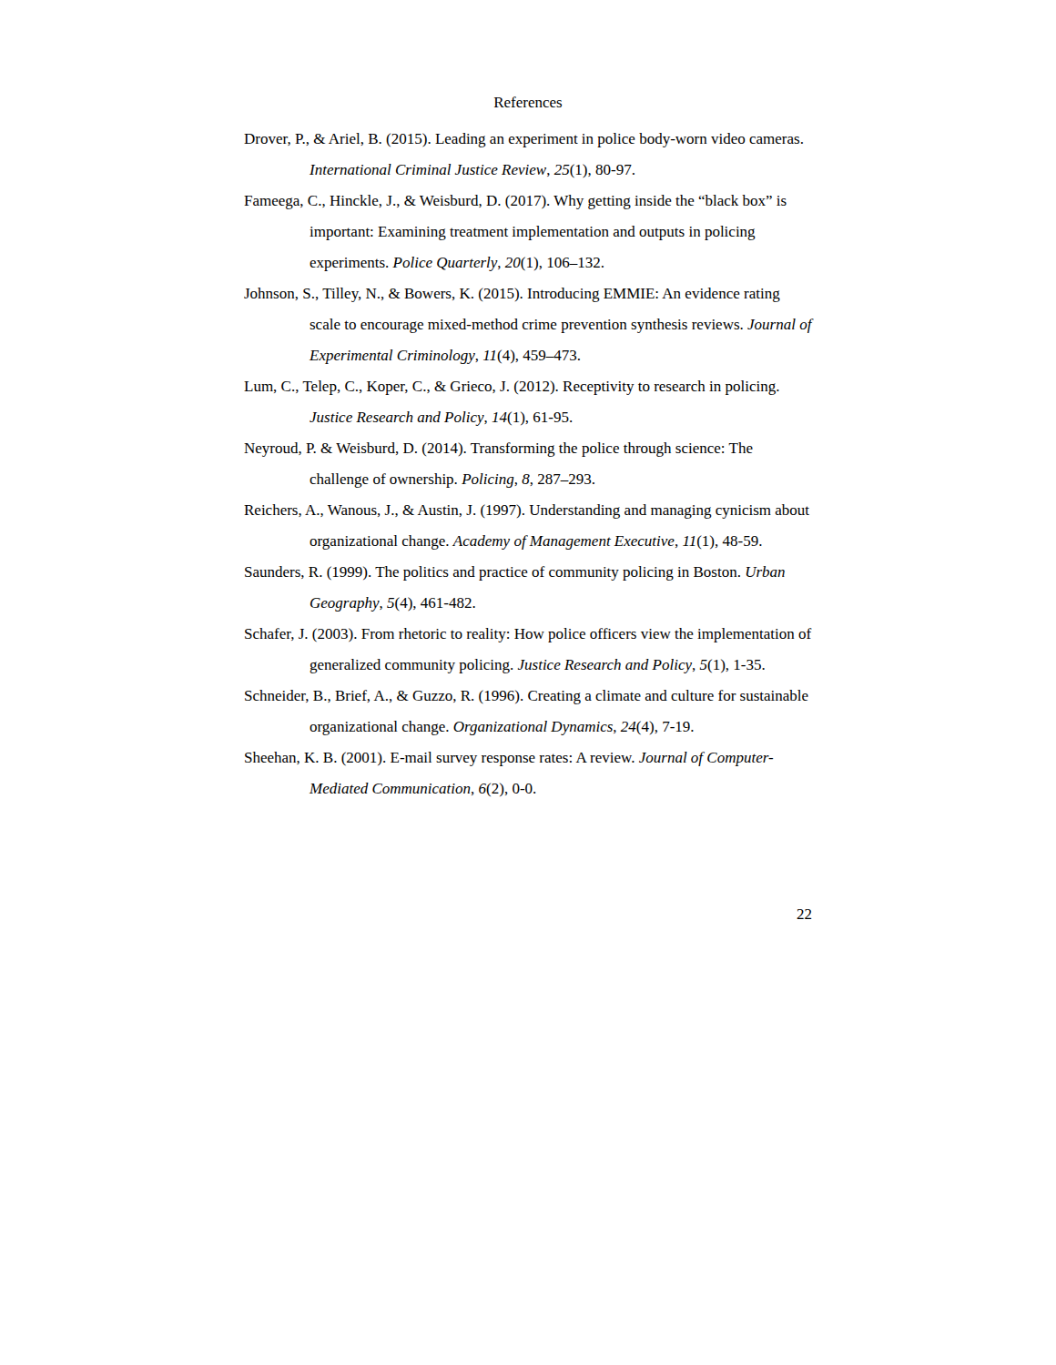References
Drover, P., & Ariel, B. (2015). Leading an experiment in police body-worn video cameras. International Criminal Justice Review, 25(1), 80-97.
Fameega, C., Hinckle, J., & Weisburd, D. (2017). Why getting inside the “black box” is important: Examining treatment implementation and outputs in policing experiments. Police Quarterly, 20(1), 106–132.
Johnson, S., Tilley, N., & Bowers, K. (2015). Introducing EMMIE: An evidence rating scale to encourage mixed-method crime prevention synthesis reviews. Journal of Experimental Criminology, 11(4), 459–473.
Lum, C., Telep, C., Koper, C., & Grieco, J. (2012). Receptivity to research in policing. Justice Research and Policy, 14(1), 61-95.
Neyroud, P. & Weisburd, D. (2014). Transforming the police through science: The challenge of ownership. Policing, 8, 287–293.
Reichers, A., Wanous, J., & Austin, J. (1997). Understanding and managing cynicism about organizational change. Academy of Management Executive, 11(1), 48-59.
Saunders, R. (1999). The politics and practice of community policing in Boston. Urban Geography, 5(4), 461-482.
Schafer, J. (2003). From rhetoric to reality: How police officers view the implementation of generalized community policing. Justice Research and Policy, 5(1), 1-35.
Schneider, B., Brief, A., & Guzzo, R. (1996). Creating a climate and culture for sustainable organizational change. Organizational Dynamics, 24(4), 7-19.
Sheehan, K. B. (2001). E-mail survey response rates: A review. Journal of Computer-Mediated Communication, 6(2), 0-0.
22